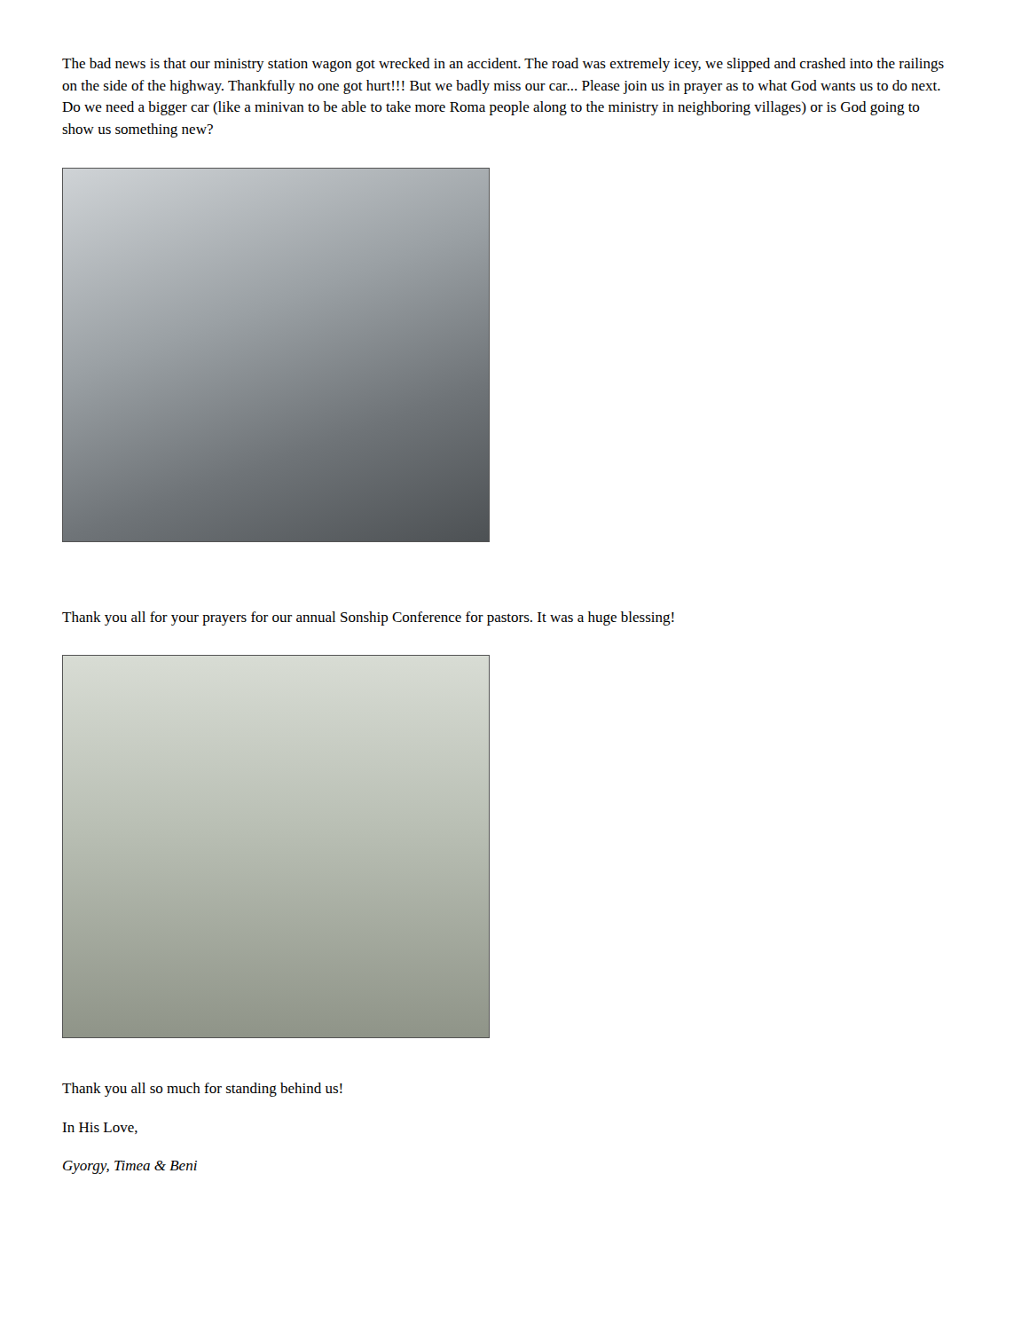The bad news is that our ministry station wagon got wrecked in an accident. The road was extremely icey, we slipped and crashed into the railings on the side of the highway. Thankfully no one got hurt!!! But we badly miss our car... Please join us in prayer as to what God wants us to do next. Do we need a bigger car (like a minivan to be able to take more Roma people along to the ministry in neighboring villages) or is God going to show us something new?
Thank you all for your prayers for our annual Sonship Conference for pastors. It was a huge blessing!
Thank you all so much for standing behind us!
In His Love,
Gyorgy, Timea & Beni